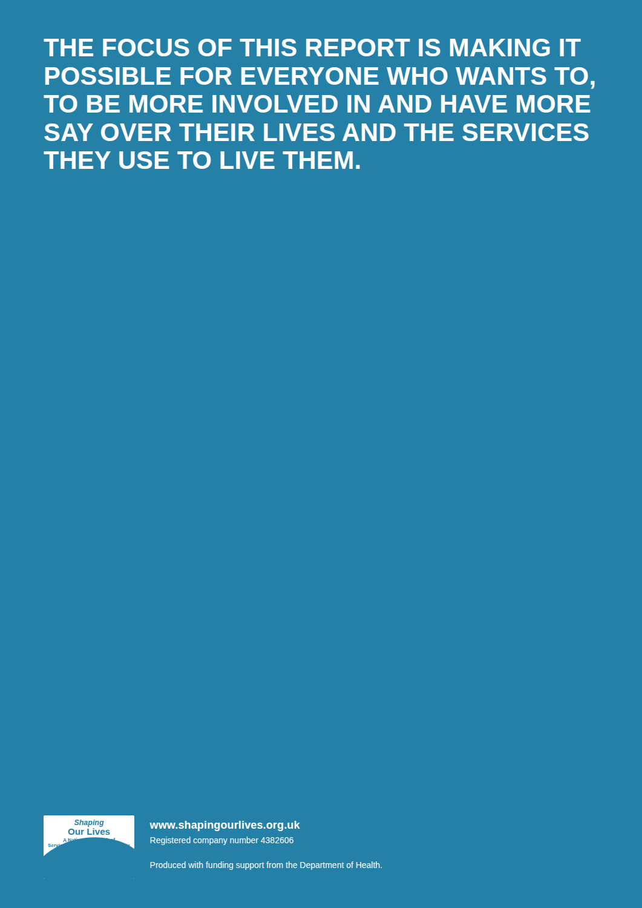The focus of this report is making it possible for everyone who wants to, to be more involved in and have more say over their lives and the services they use to live them.
Shaping Our Lives A National Network of Service Users and Disabled People
www.shapingourlives.org.uk Registered company number 4382606 Produced with funding support from the Department of Health.